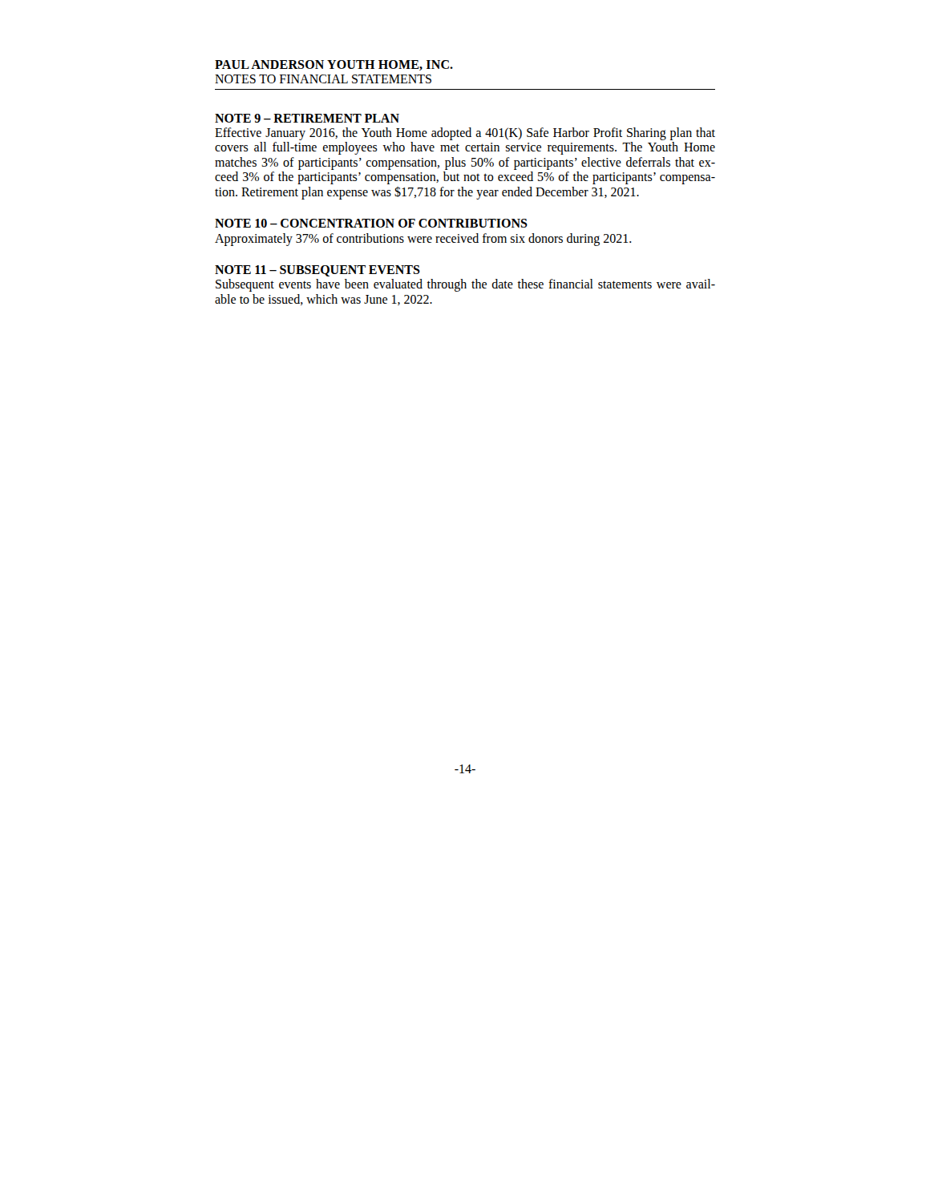PAUL ANDERSON YOUTH HOME, INC.
NOTES TO FINANCIAL STATEMENTS
NOTE 9 – RETIREMENT PLAN
Effective January 2016, the Youth Home adopted a 401(K) Safe Harbor Profit Sharing plan that covers all full-time employees who have met certain service requirements. The Youth Home matches 3% of participants’ compensation, plus 50% of participants’ elective deferrals that exceed 3% of the participants’ compensation, but not to exceed 5% of the participants’ compensation. Retirement plan expense was $17,718 for the year ended December 31, 2021.
NOTE 10 – CONCENTRATION OF CONTRIBUTIONS
Approximately 37% of contributions were received from six donors during 2021.
NOTE 11 – SUBSEQUENT EVENTS
Subsequent events have been evaluated through the date these financial statements were available to be issued, which was June 1, 2022.
-14-